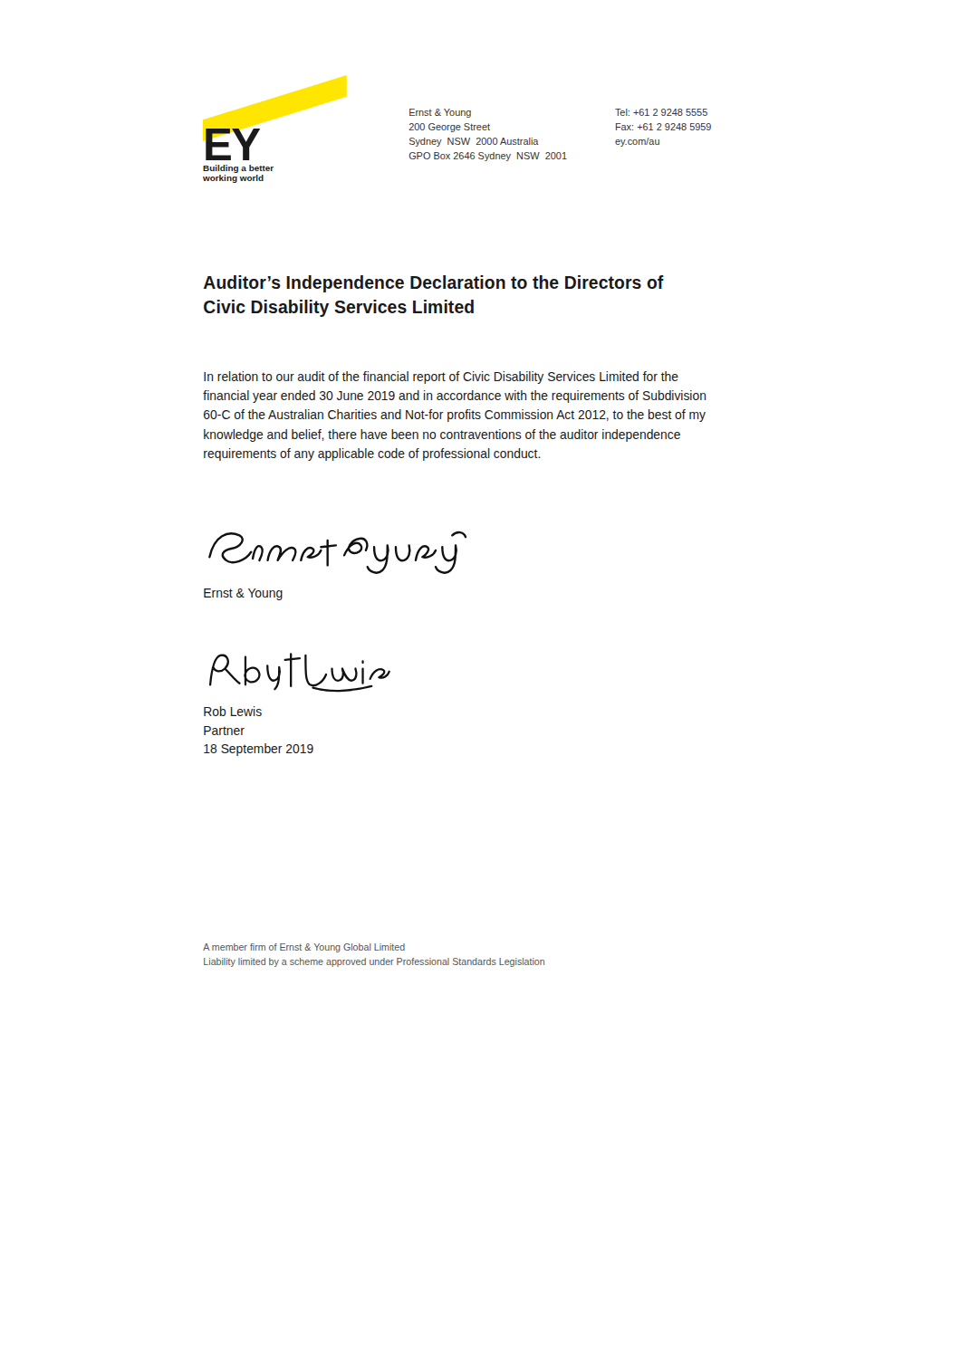EY Building a better working world
Ernst & Young
200 George Street
Sydney NSW 2000 Australia
GPO Box 2646 Sydney NSW 2001
Tel: +61 2 9248 5555
Fax: +61 2 9248 5959
ey.com/au
Auditor’s Independence Declaration to the Directors of Civic Disability Services Limited
In relation to our audit of the financial report of Civic Disability Services Limited for the financial year ended 30 June 2019 and in accordance with the requirements of Subdivision 60-C of the Australian Charities and Not-for profits Commission Act 2012, to the best of my knowledge and belief, there have been no contraventions of the auditor independence requirements of any applicable code of professional conduct.
Ernst & Young
Rob Lewis
Partner
18 September 2019
A member firm of Ernst & Young Global Limited
Liability limited by a scheme approved under Professional Standards Legislation